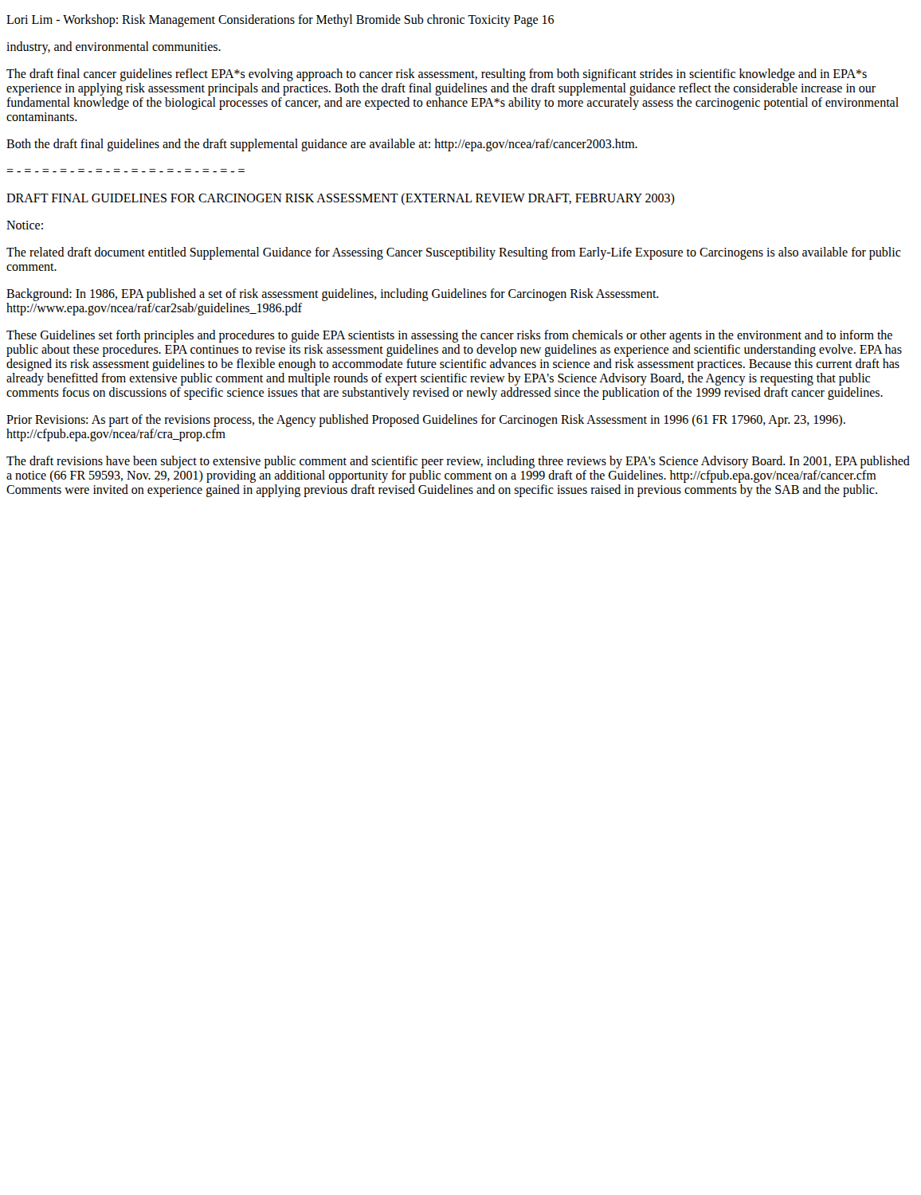Lori Lim - Workshop: Risk Management Considerations for Methyl Bromide Sub chronic Toxicity Page 16
industry, and environmental communities.
The draft final cancer guidelines reflect EPA*s evolving approach to cancer risk assessment, resulting from both significant strides in scientific knowledge and in EPA*s experience in applying risk assessment principals and practices. Both the draft final guidelines and the draft supplemental guidance reflect the considerable increase in our fundamental knowledge of the biological processes of cancer, and are expected to enhance EPA*s ability to more accurately assess the carcinogenic potential of environmental contaminants.
Both the draft final guidelines and the draft supplemental guidance are available at: http://epa.gov/ncea/raf/cancer2003.htm.
= - = - = - = - = - = - = - = - = - = - = - = - = - =
DRAFT FINAL GUIDELINES FOR CARCINOGEN RISK ASSESSMENT (EXTERNAL REVIEW DRAFT, FEBRUARY 2003)
Notice:
The related draft document entitled Supplemental Guidance for Assessing Cancer Susceptibility Resulting from Early-Life Exposure to Carcinogens is also available for public comment.
Background: In 1986, EPA published a set of risk assessment guidelines, including Guidelines for Carcinogen Risk Assessment. http://www.epa.gov/ncea/raf/car2sab/guidelines_1986.pdf
These Guidelines set forth principles and procedures to guide EPA scientists in assessing the cancer risks from chemicals or other agents in the environment and to inform the public about these procedures. EPA continues to revise its risk assessment guidelines and to develop new guidelines as experience and scientific understanding evolve. EPA has designed its risk assessment guidelines to be flexible enough to accommodate future scientific advances in science and risk assessment practices. Because this current draft has already benefitted from extensive public comment and multiple rounds of expert scientific review by EPA's Science Advisory Board, the Agency is requesting that public comments focus on discussions of specific science issues that are substantively revised or newly addressed since the publication of the 1999 revised draft cancer guidelines.
Prior Revisions: As part of the revisions process, the Agency published Proposed Guidelines for Carcinogen Risk Assessment in 1996 (61 FR 17960, Apr. 23, 1996). http://cfpub.epa.gov/ncea/raf/cra_prop.cfm
The draft revisions have been subject to extensive public comment and scientific peer review, including three reviews by EPA's Science Advisory Board. In 2001, EPA published a notice (66 FR 59593, Nov. 29, 2001) providing an additional opportunity for public comment on a 1999 draft of the Guidelines. http://cfpub.epa.gov/ncea/raf/cancer.cfm Comments were invited on experience gained in applying previous draft revised Guidelines and on specific issues raised in previous comments by the SAB and the public.